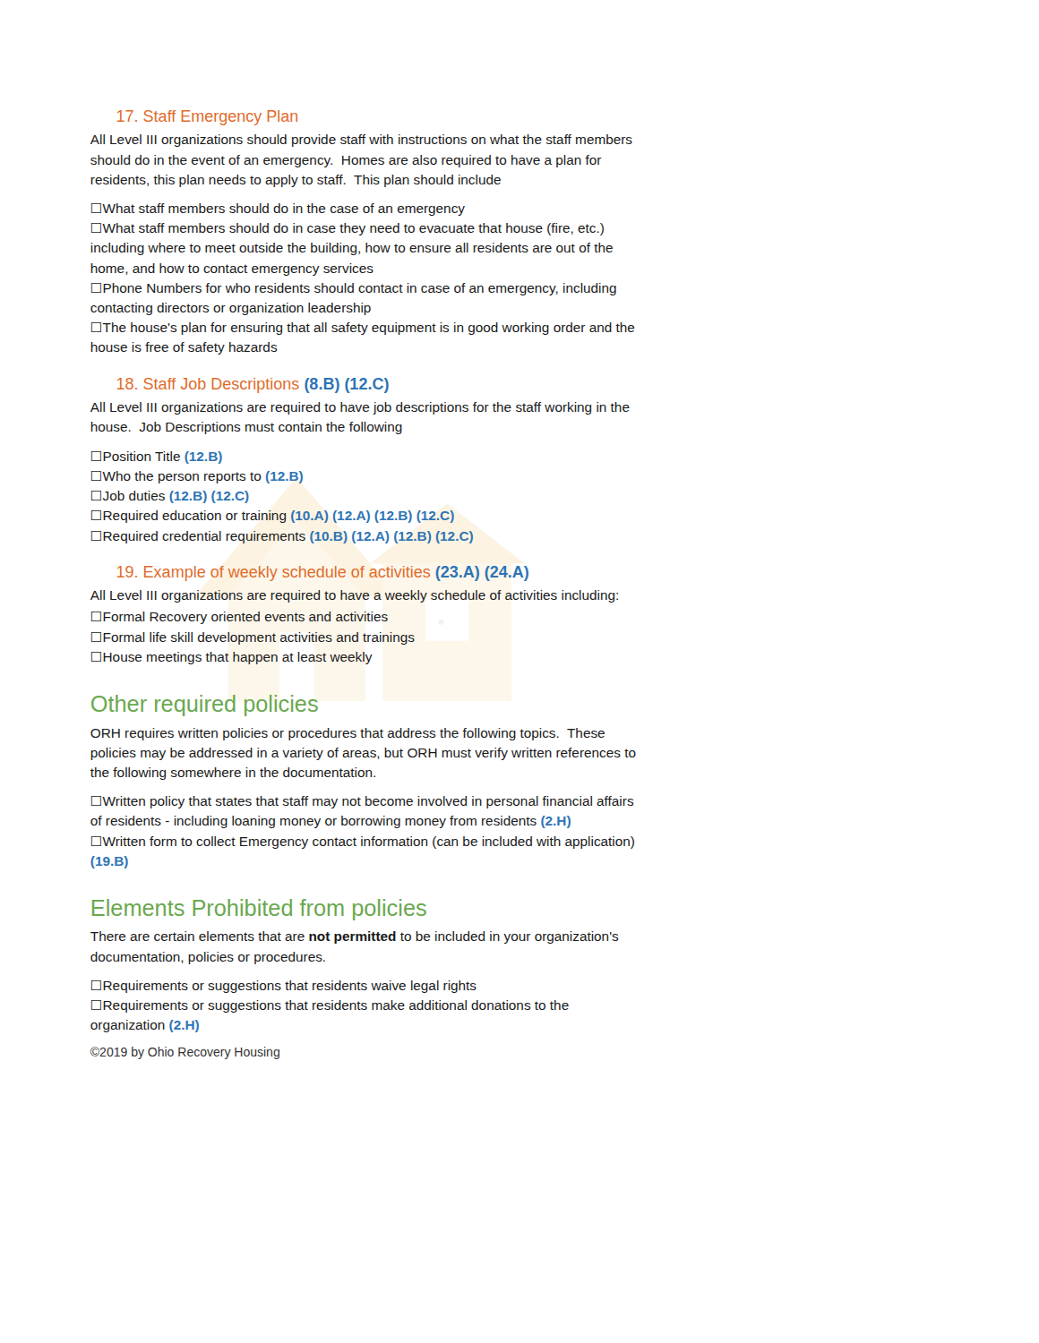17. Staff Emergency Plan
All Level III organizations should provide staff with instructions on what the staff members should do in the event of an emergency. Homes are also required to have a plan for residents, this plan needs to apply to staff. This plan should include
☐What staff members should do in the case of an emergency
☐What staff members should do in case they need to evacuate that house (fire, etc.) including where to meet outside the building, how to ensure all residents are out of the home, and how to contact emergency services
☐Phone Numbers for who residents should contact in case of an emergency, including contacting directors or organization leadership
☐The house's plan for ensuring that all safety equipment is in good working order and the house is free of safety hazards
18. Staff Job Descriptions (8.B) (12.C)
All Level III organizations are required to have job descriptions for the staff working in the house. Job Descriptions must contain the following
☐Position Title (12.B)
☐Who the person reports to (12.B)
☐Job duties (12.B) (12.C)
☐Required education or training (10.A) (12.A) (12.B) (12.C)
☐Required credential requirements (10.B) (12.A) (12.B) (12.C)
19. Example of weekly schedule of activities (23.A) (24.A)
All Level III organizations are required to have a weekly schedule of activities including:
☐Formal Recovery oriented events and activities
☐Formal life skill development activities and trainings
☐House meetings that happen at least weekly
Other required policies
ORH requires written policies or procedures that address the following topics. These policies may be addressed in a variety of areas, but ORH must verify written references to the following somewhere in the documentation.
☐Written policy that states that staff may not become involved in personal financial affairs of residents - including loaning money or borrowing money from residents (2.H)
☐Written form to collect Emergency contact information (can be included with application) (19.B)
Elements Prohibited from policies
There are certain elements that are not permitted to be included in your organization's documentation, policies or procedures.
☐Requirements or suggestions that residents waive legal rights
☐Requirements or suggestions that residents make additional donations to the organization (2.H)
©2019 by Ohio Recovery Housing